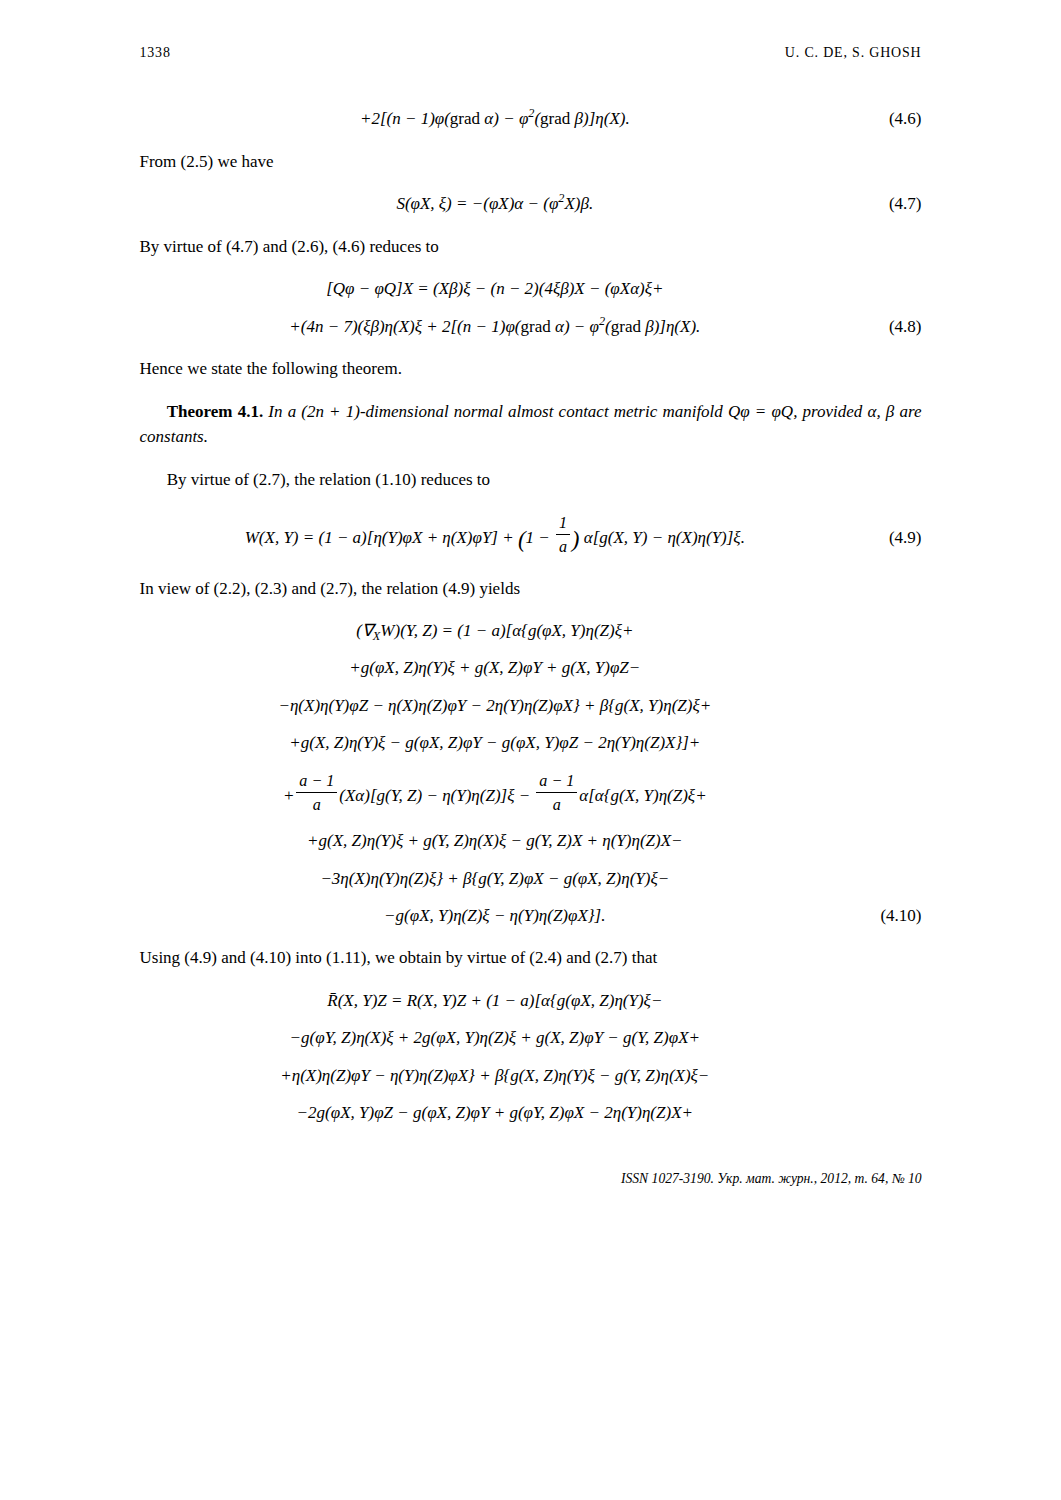1338 U. C. De, S. Ghosh
+2[(n − 1)φ(grad α) − φ2(grad β)]η(X). (4.6)
From (2.5) we have
S(φX, ξ) = −(φX)α − (φ2X)β. (4.7)
By virtue of (4.7) and (2.6), (4.6) reduces to
[Qφ − φQ]X = (Xβ)ξ − (n − 2)(4ξβ)X − (φXα)ξ+
+(4n − 7)(ξβ)η(X)ξ + 2[(n − 1)φ(grad α) − φ2(grad β)]η(X). (4.8)
Hence we state the following theorem.
Theorem 4.1. In a (2n + 1)-dimensional normal almost contact metric manifold Qφ = φQ, provided α, β are constants.
By virtue of (2.7), the relation (1.10) reduces to
W(X, Y) = (1 − a)[η(Y)φX + η(X)φY] + (1 − 1 a) α[g(X, Y) − η(X)η(Y)]ξ. (4.9)
In view of (2.2), (2.3) and (2.7), the relation (4.9) yields
(∇XW)(Y, Z) = (1 − a)[α{g(φX, Y)η(Z)ξ+
+g(φX, Z)η(Y)ξ + g(X, Z)φY + g(X, Y)φZ−
−η(X)η(Y)φZ − η(X)η(Z)φY − 2η(Y)η(Z)φX} + β{g(X, Y)η(Z)ξ+
+g(X, Z)η(Y)ξ − g(φX, Z)φY − g(φX, Y)φZ − 2η(Y)η(Z)X}]+
+a − 1 a(Xα)[g(Y, Z) − η(Y)η(Z)]ξ − a − 1 aα[α{g(X, Y)η(Z)ξ+
+g(X, Z)η(Y)ξ + g(Y, Z)η(X)ξ − g(Y, Z)X + η(Y)η(Z)X−
−3η(X)η(Y)η(Z)ξ} + β{g(Y, Z)φX − g(φX, Z)η(Y)ξ−
−g(φX, Y)η(Z)ξ − η(Y)η(Z)φX}]. (4.10)
Using (4.9) and (4.10) into (1.11), we obtain by virtue of (2.4) and (2.7) that
R̄(X, Y)Z = R(X, Y)Z + (1 − a)[α{g(φX, Z)η(Y)ξ−
−g(φY, Z)η(X)ξ + 2g(φX, Y)η(Z)ξ + g(X, Z)φY − g(Y, Z)φX+
+η(X)η(Z)φY − η(Y)η(Z)φX} + β{g(X, Z)η(Y)ξ − g(Y, Z)η(X)ξ−
−2g(φX, Y)φZ − g(φX, Z)φY + g(φY, Z)φX − 2η(Y)η(Z)X+
ISSN 1027-3190. Укр. мат. журн., 2012, т. 64, № 10